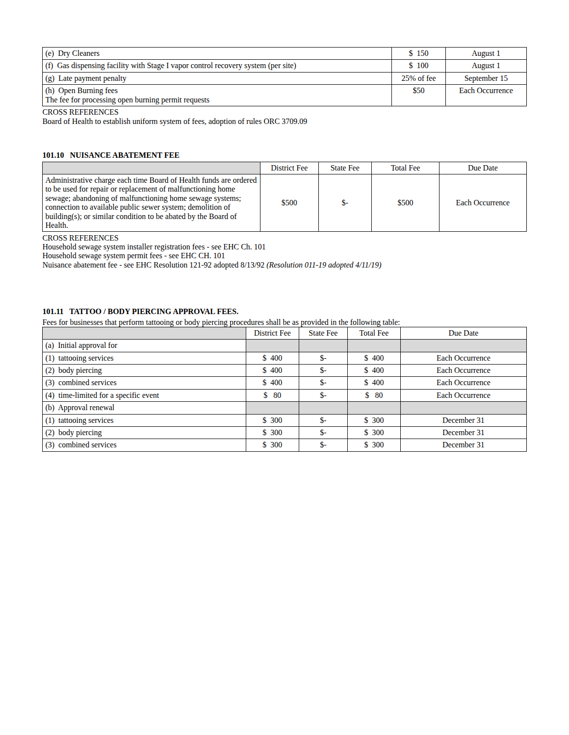| (e) Dry Cleaners | $ 150 | August 1 |
| (f) Gas dispensing facility with Stage I vapor control recovery system (per site) | $ 100 | August 1 |
| (g) Late payment penalty | 25% of fee | September 15 |
| (h) Open Burning fees The fee for processing open burning permit requests | $50 | Each Occurrence |
CROSS REFERENCES
Board of Health to establish uniform system of fees, adoption of rules ORC 3709.09
101.10 NUISANCE ABATEMENT FEE
| | District Fee | State Fee | Total Fee | Due Date |
| Administrative charge each time Board of Health funds are ordered to be used for repair or replacement of malfunctioning home sewage; abandoning of malfunctioning home sewage systems; connection to available public sewer system; demolition of building(s); or similar condition to be abated by the Board of Health. | $500 | $- | $500 | Each Occurrence |
CROSS REFERENCES
Household sewage system installer registration fees - see EHC Ch. 101
Household sewage system permit fees - see EHC CH. 101
Nuisance abatement fee - see EHC Resolution 121-92 adopted 8/13/92 (Resolution 011-19 adopted 4/11/19)
101.11 TATTOO / BODY PIERCING APPROVAL FEES.
Fees for businesses that perform tattooing or body piercing procedures shall be as provided in the following table:
| | District Fee | State Fee | Total Fee | Due Date |
| (a) Initial approval for | | | | |
| (1) tattooing services | $ 400 | $- | $ 400 | Each Occurrence |
| (2) body piercing | $ 400 | $- | $ 400 | Each Occurrence |
| (3) combined services | $ 400 | $- | $ 400 | Each Occurrence |
| (4) time-limited for a specific event | $ 80 | $- | $ 80 | Each Occurrence |
| (b) Approval renewal | | | | |
| (1) tattooing services | $ 300 | $- | $ 300 | December 31 |
| (2) body piercing | $ 300 | $- | $ 300 | December 31 |
| (3) combined services | $ 300 | $- | $ 300 | December 31 |